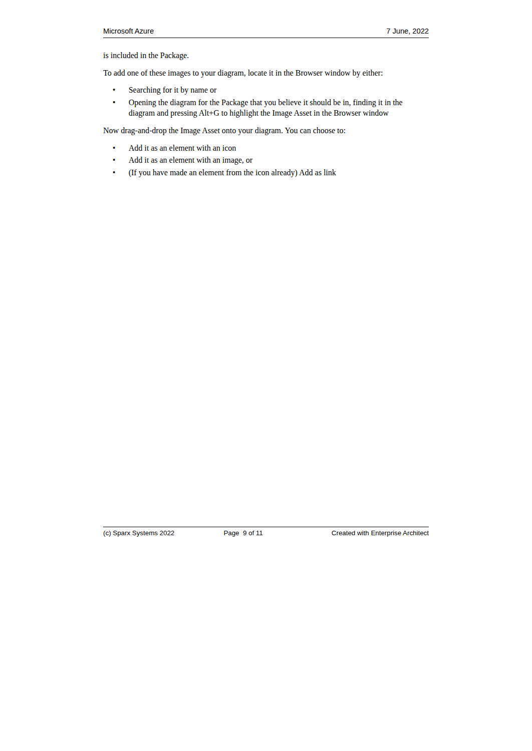Microsoft Azure 7 June, 2022
is included in the Package.
To add one of these images to your diagram, locate it in the Browser window by either:
Searching for it by name or
Opening the diagram for the Package that you believe it should be in, finding it in the diagram and pressing Alt+G to highlight the Image Asset in the Browser window
Now drag-and-drop the Image Asset onto your diagram. You can choose to:
Add it as an element with an icon
Add it as an element with an image, or
(If you have made an element from the icon already) Add as link
(c) Sparx Systems 2022 Page 9 of 11 Created with Enterprise Architect